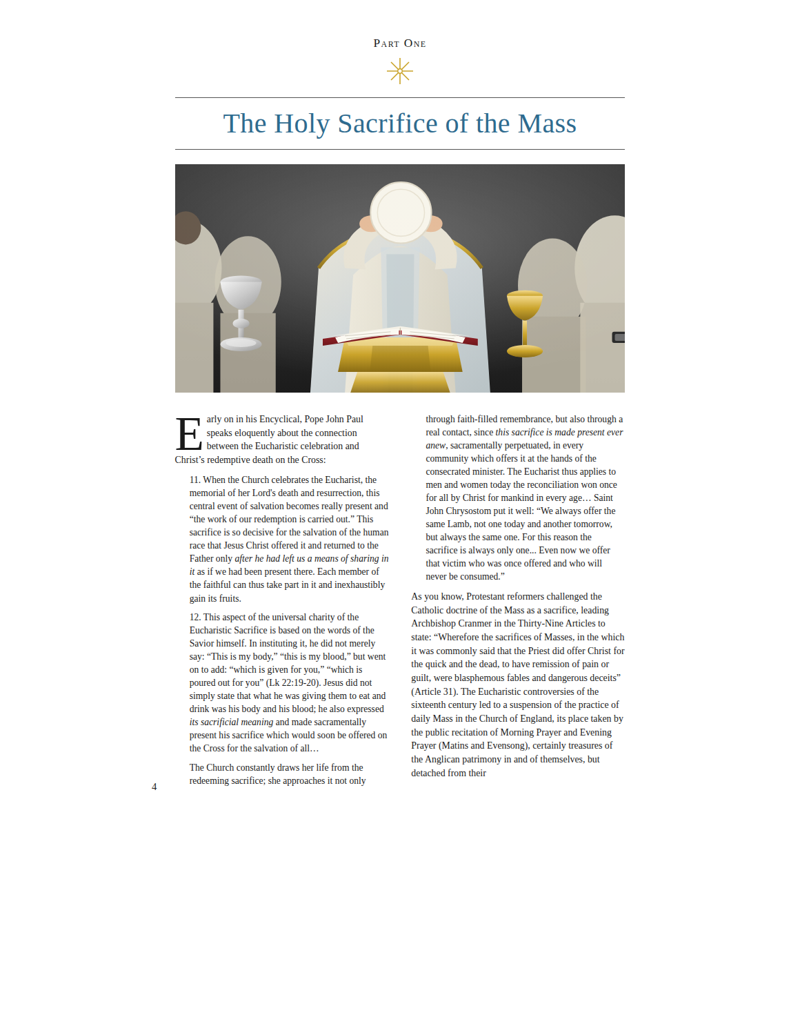Part One
The Holy Sacrifice of the Mass
Early on in his Encyclical, Pope John Paul speaks eloquently about the connection between the Eucharistic celebration and Christ’s redemptive death on the Cross:
11. When the Church celebrates the Eucharist, the memorial of her Lord's death and resurrection, this central event of salvation becomes really present and “the work of our redemption is carried out.” This sacrifice is so decisive for the salvation of the human race that Jesus Christ offered it and returned to the Father only after he had left us a means of sharing in it as if we had been present there. Each member of the faithful can thus take part in it and inexhaustibly gain its fruits.
12. This aspect of the universal charity of the Eucharistic Sacrifice is based on the words of the Savior himself. In instituting it, he did not merely say: “This is my body,” “this is my blood,” but went on to add: “which is given for you,” “which is poured out for you” (Lk 22:19-20). Jesus did not simply state that what he was giving them to eat and drink was his body and his blood; he also expressed its sacrificial meaning and made sacramentally present his sacrifice which would soon be offered on the Cross for the salvation of all…
The Church constantly draws her life from the redeeming sacrifice; she approaches it not only through faith-filled remembrance, but also through a real contact, since this sacrifice is made present ever anew, sacramentally perpetuated, in every community which offers it at the hands of the consecrated minister. The Eucharist thus applies to men and women today the reconciliation won once for all by Christ for mankind in every age… Saint John Chrysostom put it well: “We always offer the same Lamb, not one today and another tomorrow, but always the same one. For this reason the sacrifice is always only one... Even now we offer that victim who was once offered and who will never be consumed.”
As you know, Protestant reformers challenged the Catholic doctrine of the Mass as a sacrifice, leading Archbishop Cranmer in the Thirty-Nine Articles to state: “Wherefore the sacrifices of Masses, in the which it was commonly said that the Priest did offer Christ for the quick and the dead, to have remission of pain or guilt, were blasphemous fables and dangerous deceits” (Article 31). The Eucharistic controversies of the sixteenth century led to a suspension of the practice of daily Mass in the Church of England, its place taken by the public recitation of Morning Prayer and Evening Prayer (Matins and Evensong), certainly treasures of the Anglican patrimony in and of themselves, but detached from their
4